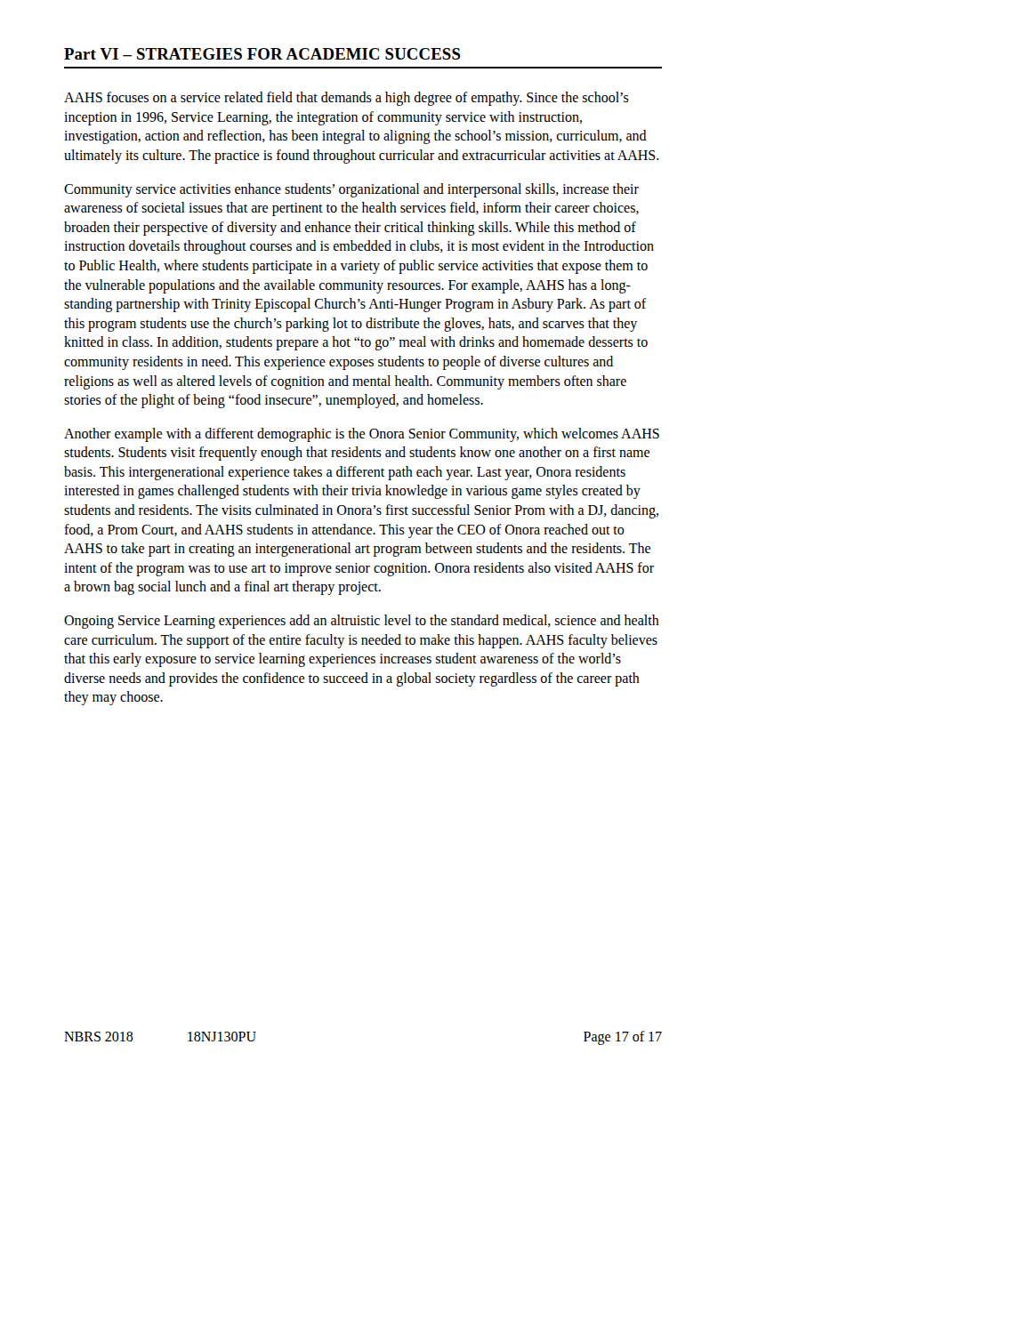Part VI – STRATEGIES FOR ACADEMIC SUCCESS
AAHS focuses on a service related field that demands a high degree of empathy. Since the school’s inception in 1996, Service Learning, the integration of community service with instruction, investigation, action and reflection, has been integral to aligning the school’s mission, curriculum, and ultimately its culture. The practice is found throughout curricular and extracurricular activities at AAHS.
Community service activities enhance students’ organizational and interpersonal skills, increase their awareness of societal issues that are pertinent to the health services field, inform their career choices, broaden their perspective of diversity and enhance their critical thinking skills. While this method of instruction dovetails throughout courses and is embedded in clubs, it is most evident in the Introduction to Public Health, where students participate in a variety of public service activities that expose them to the vulnerable populations and the available community resources. For example, AAHS has a long-standing partnership with Trinity Episcopal Church’s Anti-Hunger Program in Asbury Park. As part of this program students use the church’s parking lot to distribute the gloves, hats, and scarves that they knitted in class. In addition, students prepare a hot “to go” meal with drinks and homemade desserts to community residents in need. This experience exposes students to people of diverse cultures and religions as well as altered levels of cognition and mental health. Community members often share stories of the plight of being “food insecure”, unemployed, and homeless.
Another example with a different demographic is the Onora Senior Community, which welcomes AAHS students. Students visit frequently enough that residents and students know one another on a first name basis. This intergenerational experience takes a different path each year. Last year, Onora residents interested in games challenged students with their trivia knowledge in various game styles created by students and residents. The visits culminated in Onora’s first successful Senior Prom with a DJ, dancing, food, a Prom Court, and AAHS students in attendance. This year the CEO of Onora reached out to AAHS to take part in creating an intergenerational art program between students and the residents. The intent of the program was to use art to improve senior cognition. Onora residents also visited AAHS for a brown bag social lunch and a final art therapy project.
Ongoing Service Learning experiences add an altruistic level to the standard medical, science and health care curriculum. The support of the entire faculty is needed to make this happen. AAHS faculty believes that this early exposure to service learning experiences increases student awareness of the world’s diverse needs and provides the confidence to succeed in a global society regardless of the career path they may choose.
NBRS 2018 18NJ130PU Page 17 of 17